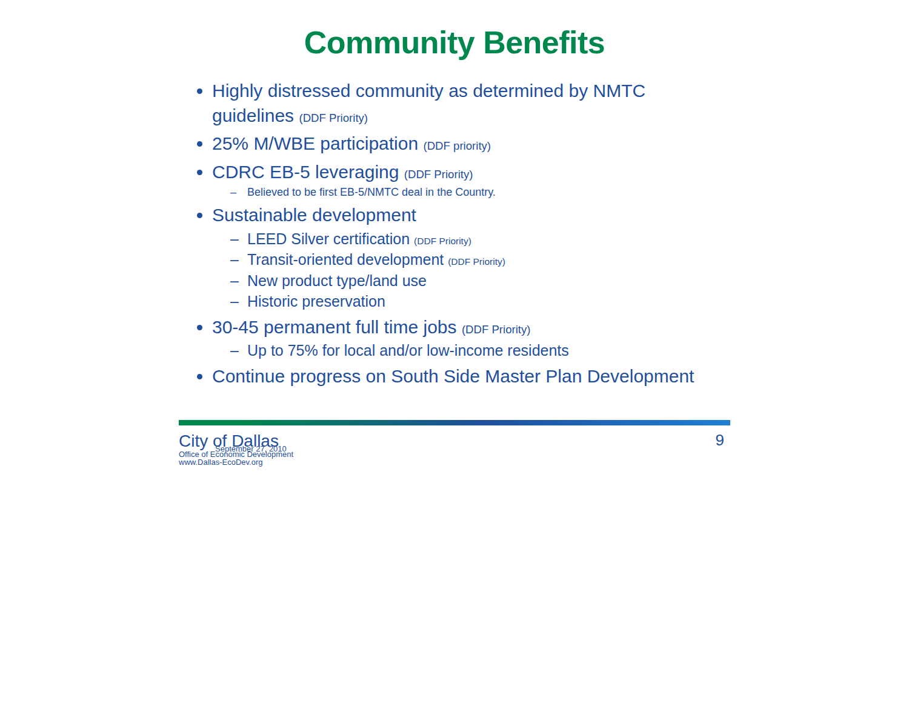Community Benefits
Highly distressed community as determined by NMTC guidelines (DDF Priority)
25% M/WBE participation (DDF priority)
CDRC EB-5 leveraging (DDF Priority)
Believed to be first EB-5/NMTC deal in the Country.
Sustainable development
LEED Silver certification (DDF Priority)
Transit-oriented development (DDF Priority)
New product type/land use
Historic preservation
30-45 permanent full time jobs (DDF Priority)
Up to 75% for local and/or low-income residents
Continue progress on South Side Master Plan Development
City of Dallas
Office of Economic Development
www.Dallas-EcoDev.org
September 27, 2010
9